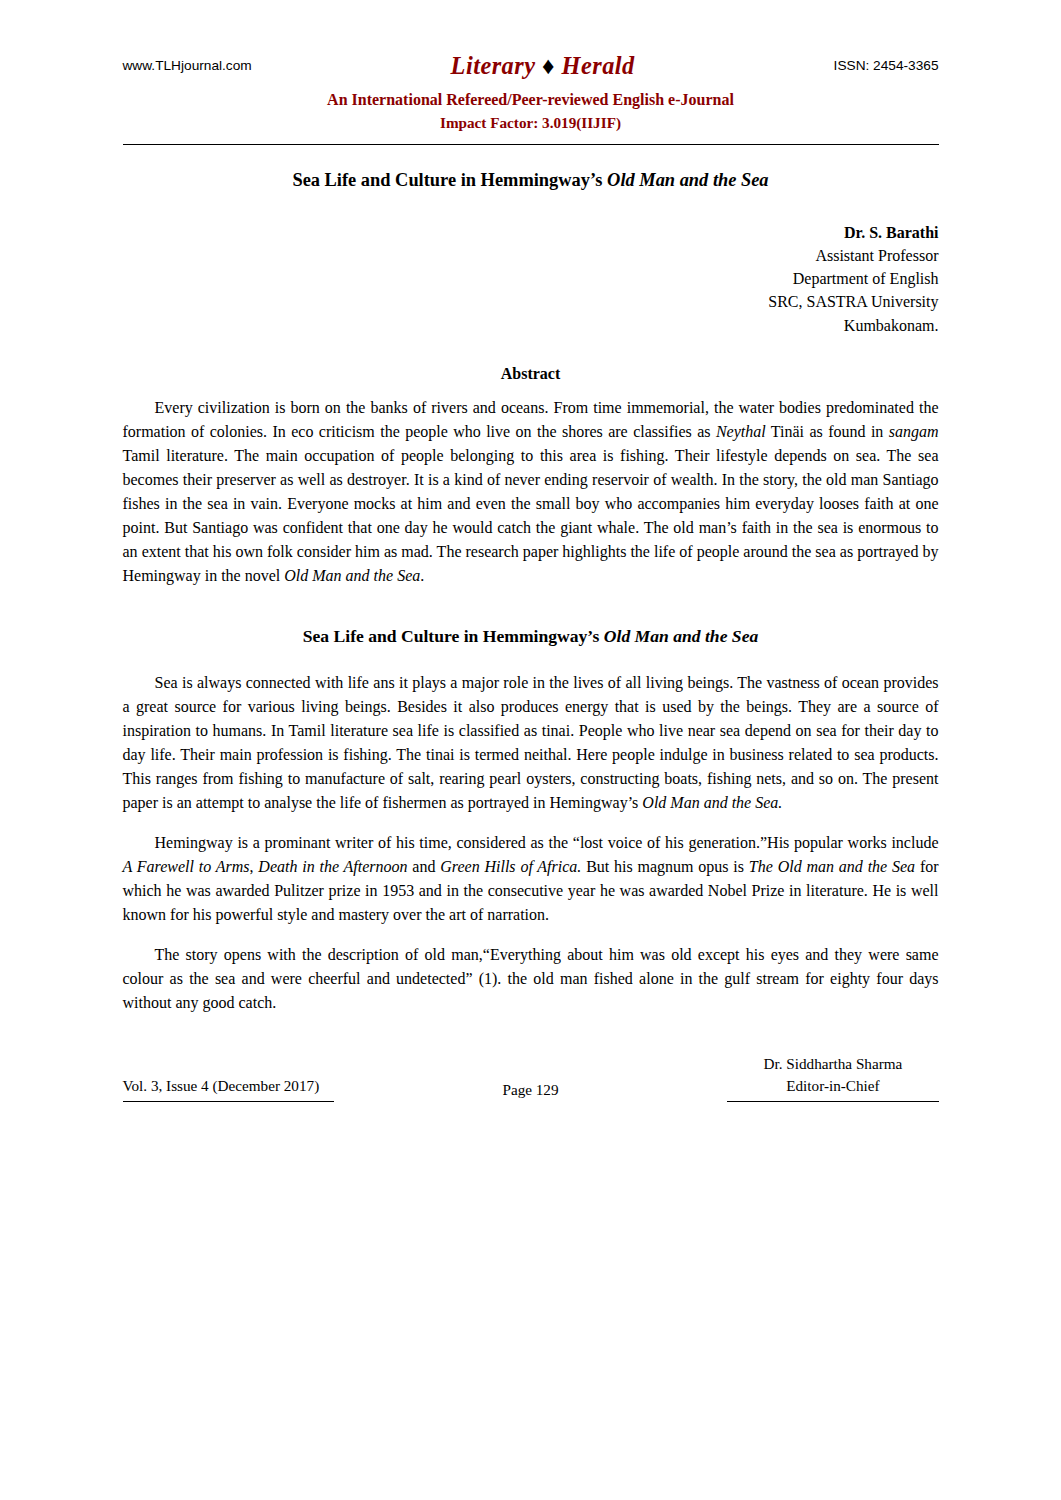www.TLHjournal.com
Literary ♦ Herald
ISSN: 2454-3365
An International Refereed/Peer-reviewed English e-Journal
Impact Factor: 3.019(IIJIF)
Sea Life and Culture in Hemmingway’s Old Man and the Sea
Dr. S. Barathi
Assistant Professor
Department of English
SRC, SASTRA University
Kumbakonam.
Abstract
Every civilization is born on the banks of rivers and oceans. From time immemorial, the water bodies predominated the formation of colonies. In eco criticism the people who live on the shores are classifies as Neythal Tinäi as found in sangam Tamil literature. The main occupation of people belonging to this area is fishing. Their lifestyle depends on sea. The sea becomes their preserver as well as destroyer. It is a kind of never ending reservoir of wealth. In the story, the old man Santiago fishes in the sea in vain. Everyone mocks at him and even the small boy who accompanies him everyday looses faith at one point. But Santiago was confident that one day he would catch the giant whale. The old man’s faith in the sea is enormous to an extent that his own folk consider him as mad. The research paper highlights the life of people around the sea as portrayed by Hemingway in the novel Old Man and the Sea.
Sea Life and Culture in Hemmingway’s Old Man and the Sea
Sea is always connected with life ans it plays a major role in the lives of all living beings. The vastness of ocean provides a great source for various living beings. Besides it also produces energy that is used by the beings. They are a source of inspiration to humans. In Tamil literature sea life is classified as tinai. People who live near sea depend on sea for their day to day life. Their main profession is fishing. The tinai is termed neithal. Here people indulge in business related to sea products. This ranges from fishing to manufacture of salt, rearing pearl oysters, constructing boats, fishing nets, and so on. The present paper is an attempt to analyse the life of fishermen as portrayed in Hemingway’s Old Man and the Sea.
Hemingway is a prominant writer of his time, considered as the “lost voice of his generation.”His popular works include A Farewell to Arms, Death in the Afternoon and Green Hills of Africa. But his magnum opus is The Old man and the Sea for which he was awarded Pulitzer prize in 1953 and in the consecutive year he was awarded Nobel Prize in literature. He is well known for his powerful style and mastery over the art of narration.
The story opens with the description of old man,“Everything about him was old except his eyes and they were same colour as the sea and were cheerful and undetected” (1). the old man fished alone in the gulf stream for eighty four days without any good catch.
Vol. 3, Issue 4 (December 2017)
Page 129
Dr. Siddhartha Sharma
Editor-in-Chief